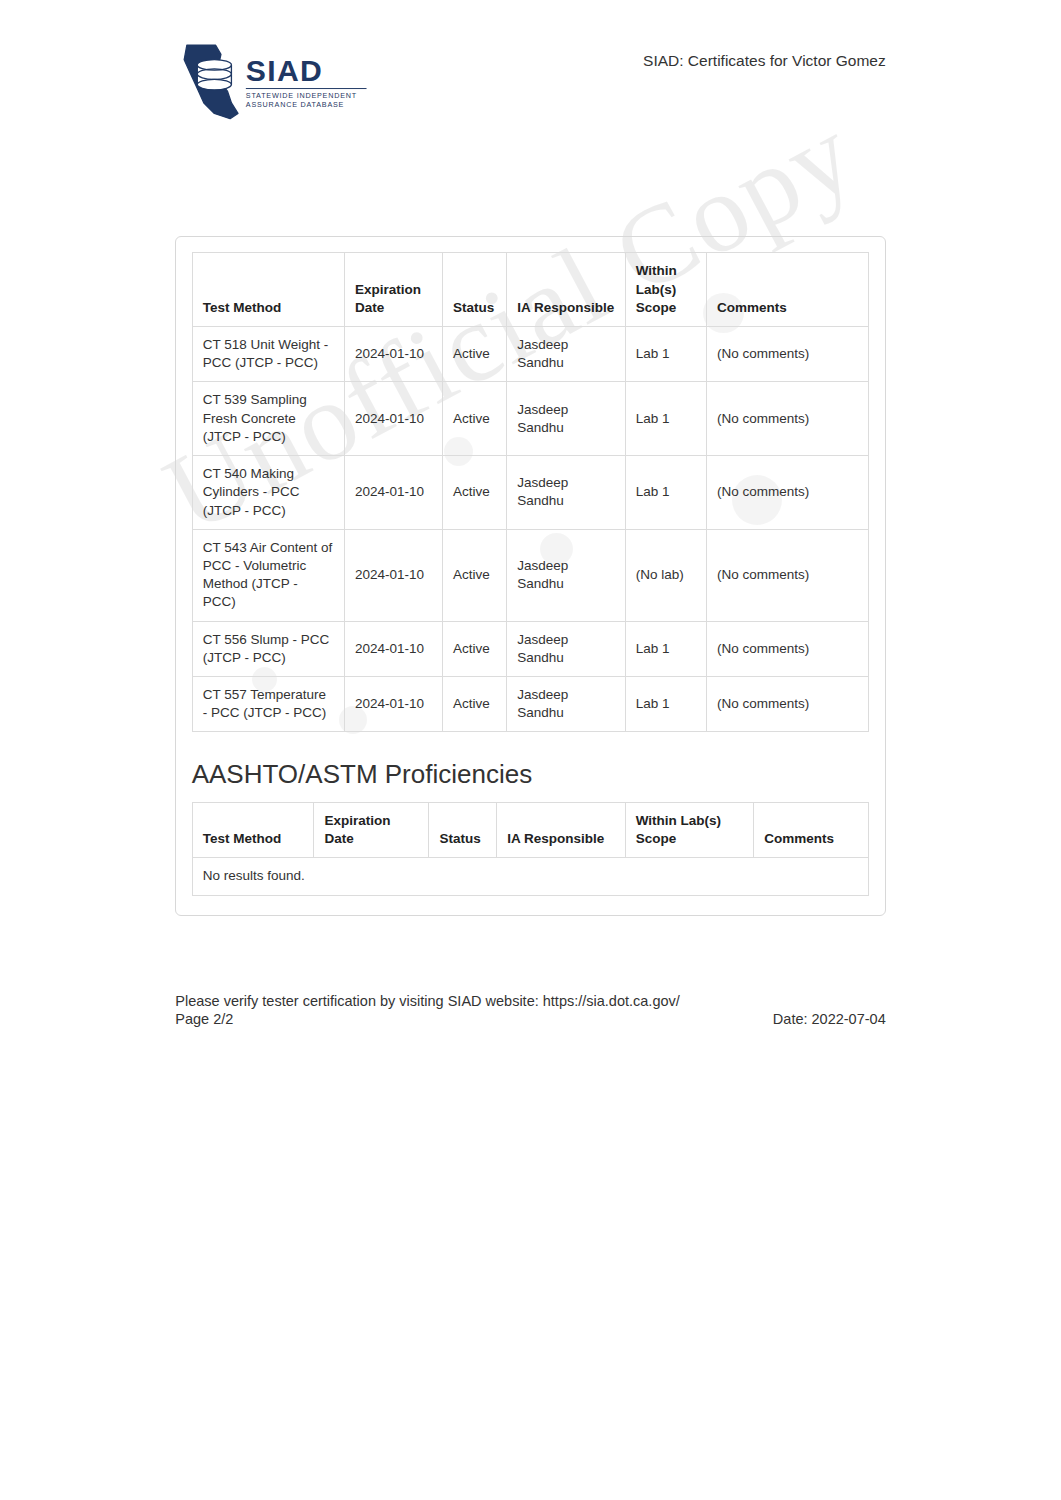Unofficial Copy
SIAD STATEWIDE INDEPENDENT ASSURANCE DATABASE
SIAD: Certificates for Victor Gomez
| Test Method | Expiration Date | Status | IA Responsible | Within Lab(s) Scope | Comments |
| --- | --- | --- | --- | --- | --- |
| CT 518 Unit Weight - PCC (JTCP - PCC) | 2024-01-10 | Active | Jasdeep Sandhu | Lab 1 | (No comments) |
| CT 539 Sampling Fresh Concrete (JTCP - PCC) | 2024-01-10 | Active | Jasdeep Sandhu | Lab 1 | (No comments) |
| CT 540 Making Cylinders - PCC (JTCP - PCC) | 2024-01-10 | Active | Jasdeep Sandhu | Lab 1 | (No comments) |
| CT 543 Air Content of PCC - Volumetric Method (JTCP - PCC) | 2024-01-10 | Active | Jasdeep Sandhu | (No lab) | (No comments) |
| CT 556 Slump - PCC (JTCP - PCC) | 2024-01-10 | Active | Jasdeep Sandhu | Lab 1 | (No comments) |
| CT 557 Temperature - PCC (JTCP - PCC) | 2024-01-10 | Active | Jasdeep Sandhu | Lab 1 | (No comments) |
AASHTO/ASTM Proficiencies
| Test Method | Expiration Date | Status | IA Responsible | Within Lab(s) Scope | Comments |
| --- | --- | --- | --- | --- | --- |
| No results found. |
Please verify tester certification by visiting SIAD website: https://sia.dot.ca.gov/
Page 2/2 Date: 2022-07-04